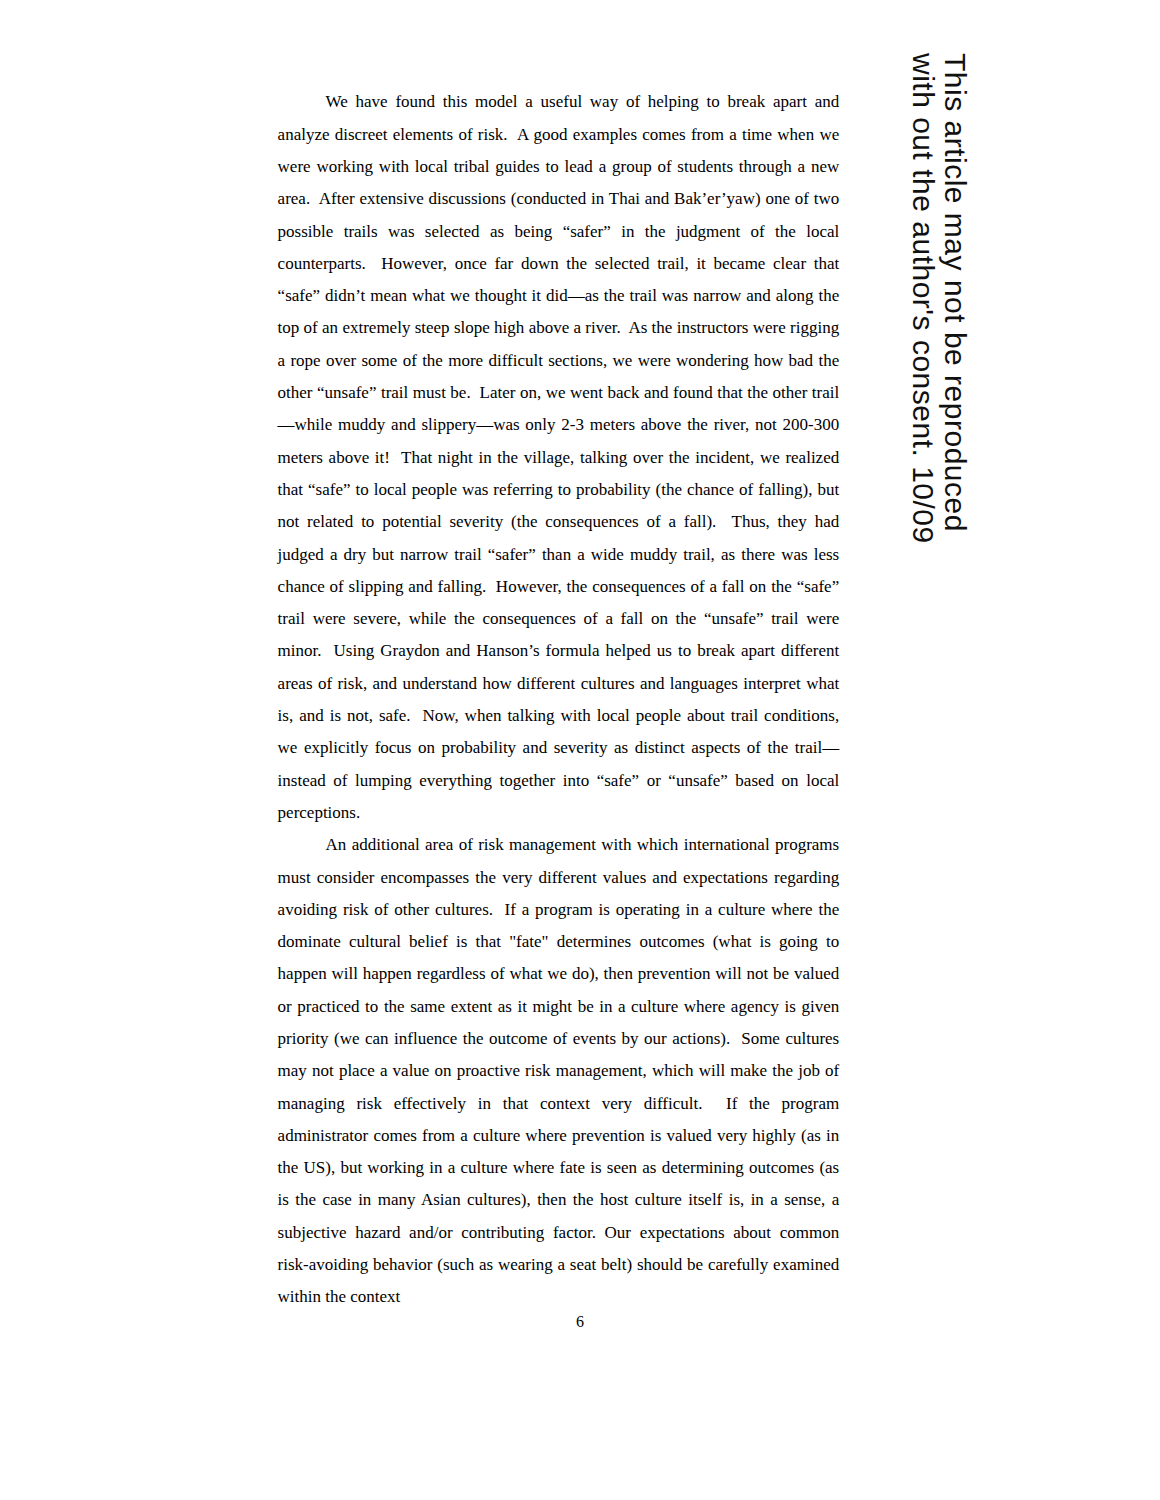WIDDAS | ⚛ ℿ
This article may not be reproduced
with out the author's consent. 10/09
We have found this model a useful way of helping to break apart and analyze discreet elements of risk. A good examples comes from a time when we were working with local tribal guides to lead a group of students through a new area. After extensive discussions (conducted in Thai and Bak’er’yaw) one of two possible trails was selected as being “safer” in the judgment of the local counterparts. However, once far down the selected trail, it became clear that “safe” didn’t mean what we thought it did—as the trail was narrow and along the top of an extremely steep slope high above a river. As the instructors were rigging a rope over some of the more difficult sections, we were wondering how bad the other “unsafe” trail must be. Later on, we went back and found that the other trail—while muddy and slippery—was only 2-3 meters above the river, not 200-300 meters above it! That night in the village, talking over the incident, we realized that “safe” to local people was referring to probability (the chance of falling), but not related to potential severity (the consequences of a fall). Thus, they had judged a dry but narrow trail “safer” than a wide muddy trail, as there was less chance of slipping and falling. However, the consequences of a fall on the “safe” trail were severe, while the consequences of a fall on the “unsafe” trail were minor. Using Graydon and Hanson’s formula helped us to break apart different areas of risk, and understand how different cultures and languages interpret what is, and is not, safe. Now, when talking with local people about trail conditions, we explicitly focus on probability and severity as distinct aspects of the trail—instead of lumping everything together into “safe” or “unsafe” based on local perceptions.
An additional area of risk management with which international programs must consider encompasses the very different values and expectations regarding avoiding risk of other cultures. If a program is operating in a culture where the dominate cultural belief is that "fate" determines outcomes (what is going to happen will happen regardless of what we do), then prevention will not be valued or practiced to the same extent as it might be in a culture where agency is given priority (we can influence the outcome of events by our actions). Some cultures may not place a value on proactive risk management, which will make the job of managing risk effectively in that context very difficult. If the program administrator comes from a culture where prevention is valued very highly (as in the US), but working in a culture where fate is seen as determining outcomes (as is the case in many Asian cultures), then the host culture itself is, in a sense, a subjective hazard and/or contributing factor. Our expectations about common risk-avoiding behavior (such as wearing a seat belt) should be carefully examined within the context
6